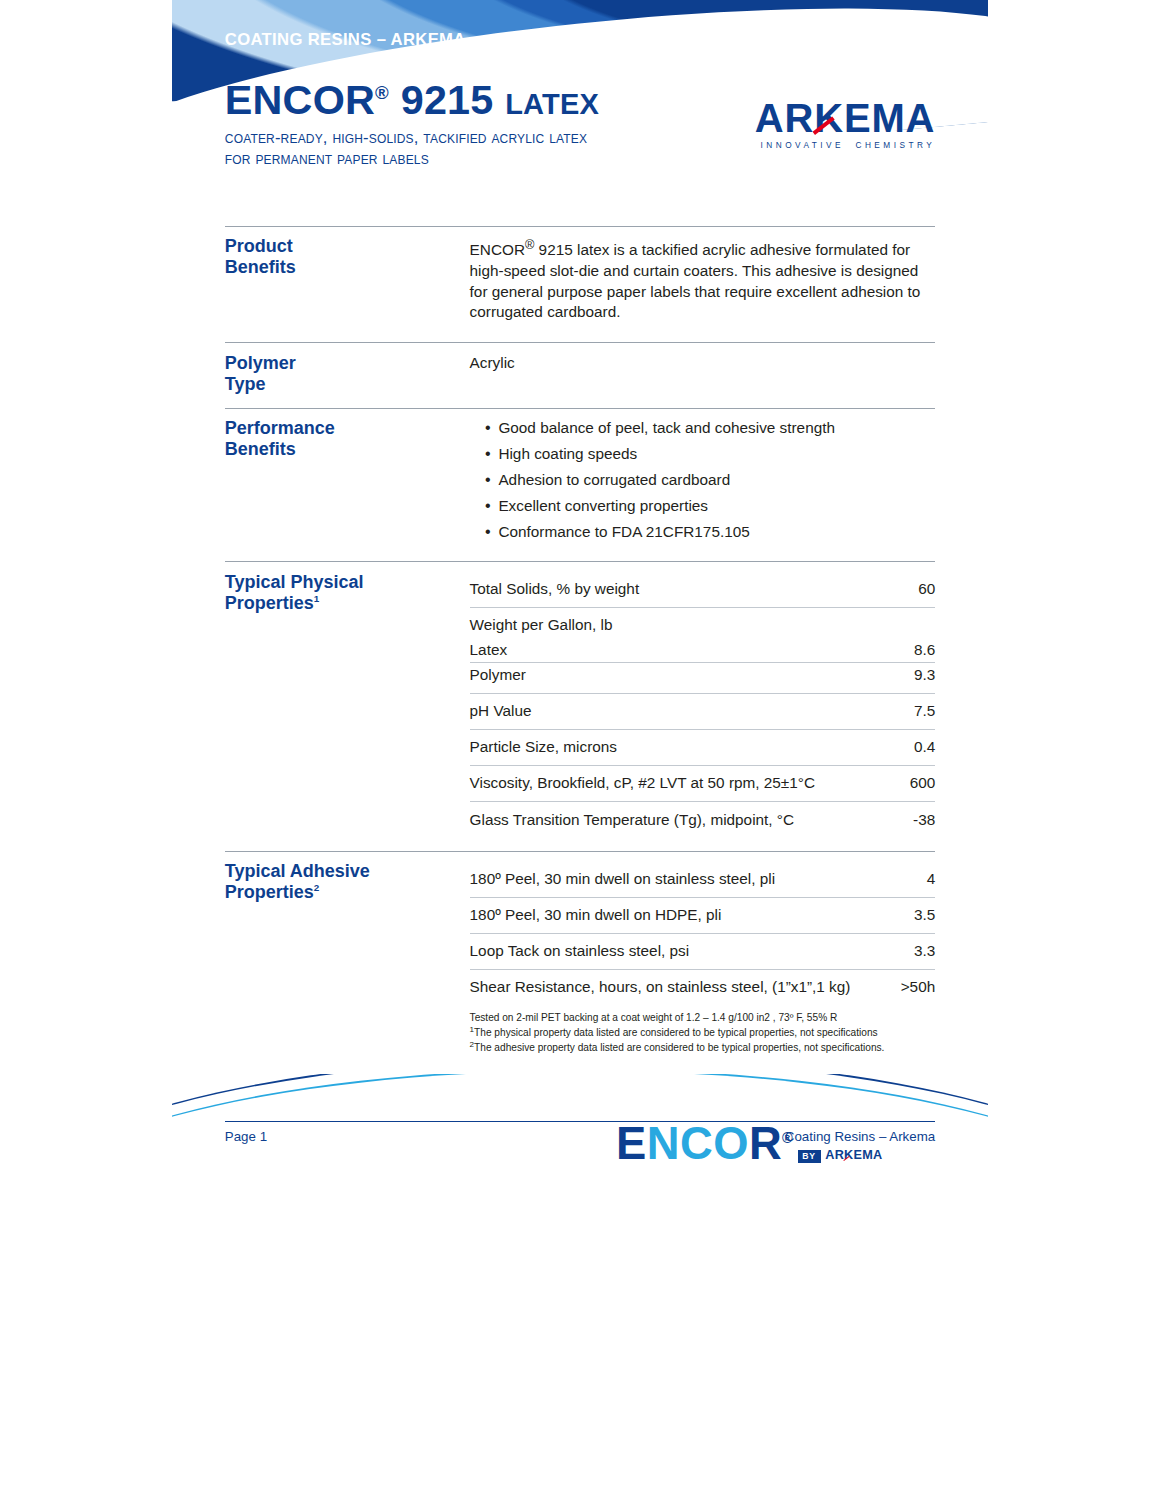Coating Resins – Arkema
ENCOR® 9215 Latex
Coater-ready, high-solids, tackified acrylic latex
for permanent paper labels
Arkema
Innovative Chemistry
| Product Benefits | ENCOR ® 9215 latex is a tackified acrylic adhesive formulated for high-speed slot-die and curtain coaters. This adhesive is designed for general purpose paper labels that require excellent adhesion to corrugated cardboard. |
| Polymer Type | Acrylic |
| Performance Benefits | Good balance of peel, tack and cohesive strength High coating speeds Adhesion to corrugated cardboard Excellent converting properties Conformance to FDA 21CFR175.105 |
| Typical Physical Properties 1 | / Total Solids, % by weight / 60 / / Weight per Gallon, lb / / / Latex / 8.6 / / Polymer / 9.3 / / pH Value / 7.5 / / Particle Size, microns / 0.4 / / Viscosity, Brookfield, cP, #2 LVT at 50 rpm, 25±1°C / 600 / / Glass Transition Temperature (Tg), midpoint, °C / -38 / |
| Typical Adhesive Properties 2 | / 180º Peel, 30 min dwell on stainless steel, pli / 4 / / 180º Peel, 30 min dwell on HDPE, pli / 3.5 / / Loop Tack on stainless steel, psi / 3.3 / / Shear Resistance, hours, on stainless steel, (1”x1”,1 kg) / >50h / Tested on 2-mil PET backing at a coat weight of 1.2 – 1.4 g/100 in2 , 73º F, 55% R 1 The physical property data listed are considered to be typical properties, not specifications 2 The adhesive property data listed are considered to be typical properties, not specifications. |
Encor®
BYArkema
Page 1
Coating Resins – Arkema